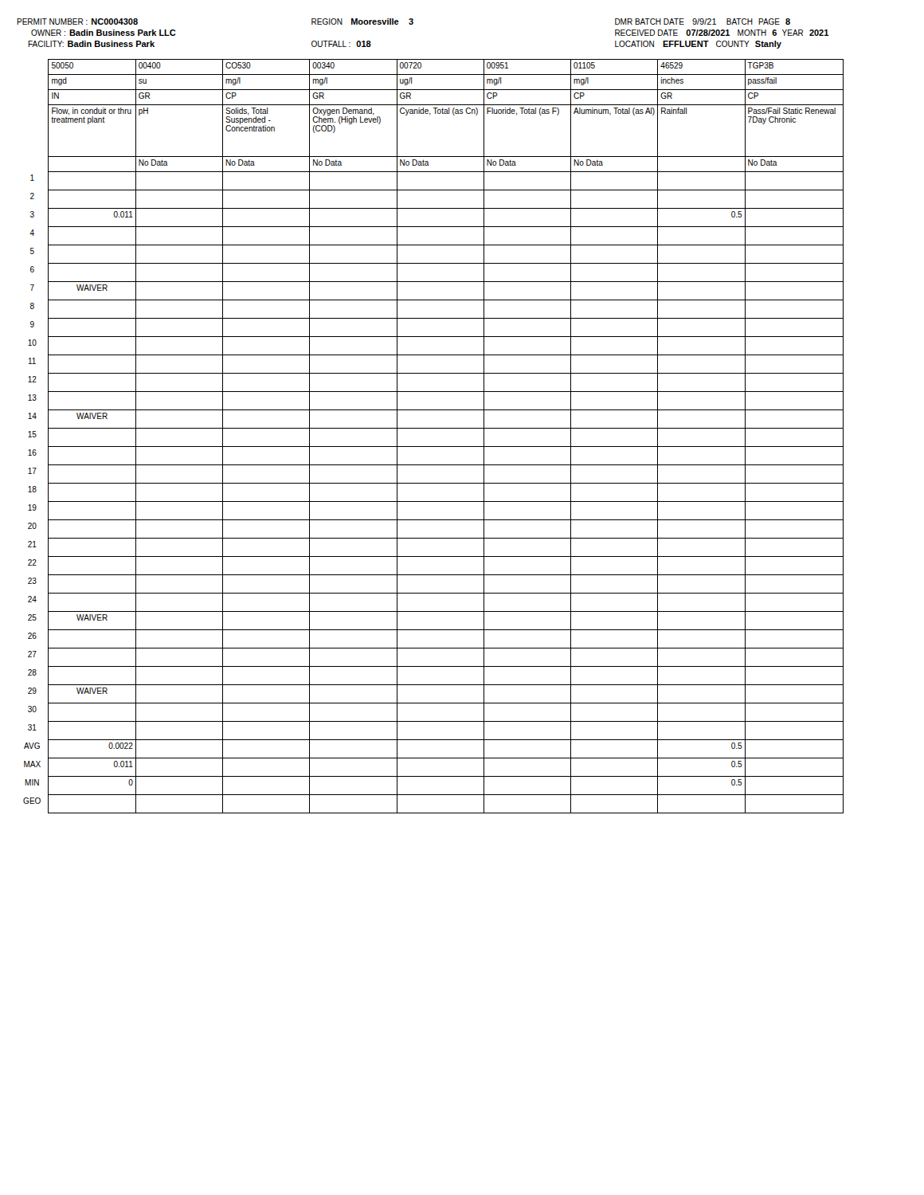| PERMIT NUMBER : NC0004308 OWNER : Badin Business Park LLC FACILITY: Badin Business Park | REGION Mooresville 3 OUTFALL : 018 | DMR BATCH DATE 9/9/21 BATCH PAGE 8 RECEIVED DATE 07/28/2021 MONTH 6 YEAR 2021 LOCATION EFFLUENT COUNTY Stanly |
| | 50050 | 00400 | CO530 | 00340 | 00720 | 00951 | 01105 | 46529 | TGP3B | |
| | mgd | su | mg/l | mg/l | ug/l | mg/l | mg/l | inches | pass/fail | |
| | IN | GR | CP | GR | GR | CP | CP | GR | CP | |
| | Flow, in conduit or thru treatment plant | pH | Solids, Total Suspended - Concentration | Oxygen Demand, Chem. (High Level) (COD) | Cyanide, Total (as Cn) | Fluoride, Total (as F) | Aluminum, Total (as Al) | Rainfall | Pass/Fail Static Renewal 7Day Chronic | |
| | | No Data | No Data | No Data | No Data | No Data | No Data | | No Data | |
| 1 | | | | | | | | | | |
| 2 | | | | | | | | | | |
| 3 | 0.011 | | | | | | | 0.5 | | |
| 4 | | | | | | | | | | |
| 5 | | | | | | | | | | |
| 6 | | | | | | | | | | |
| 7 | WAIVER | | | | | | | | | |
| 8 | | | | | | | | | | |
| 9 | | | | | | | | | | |
| 10 | | | | | | | | | | |
| 11 | | | | | | | | | | |
| 12 | | | | | | | | | | |
| 13 | | | | | | | | | | |
| 14 | WAIVER | | | | | | | | | |
| 15 | | | | | | | | | | |
| 16 | | | | | | | | | | |
| 17 | | | | | | | | | | |
| 18 | | | | | | | | | | |
| 19 | | | | | | | | | | |
| 20 | | | | | | | | | | |
| 21 | | | | | | | | | | |
| 22 | | | | | | | | | | |
| 23 | | | | | | | | | | |
| 24 | | | | | | | | | | |
| 25 | WAIVER | | | | | | | | | |
| 26 | | | | | | | | | | |
| 27 | | | | | | | | | | |
| 28 | | | | | | | | | | |
| 29 | WAIVER | | | | | | | | | |
| 30 | | | | | | | | | | |
| 31 | | | | | | | | | | |
| AVG | 0.0022 | | | | | | | 0.5 | | |
| MAX | 0.011 | | | | | | | 0.5 | | |
| MIN | 0 | | | | | | | 0.5 | | |
| GEO | | | | | | | | | | |